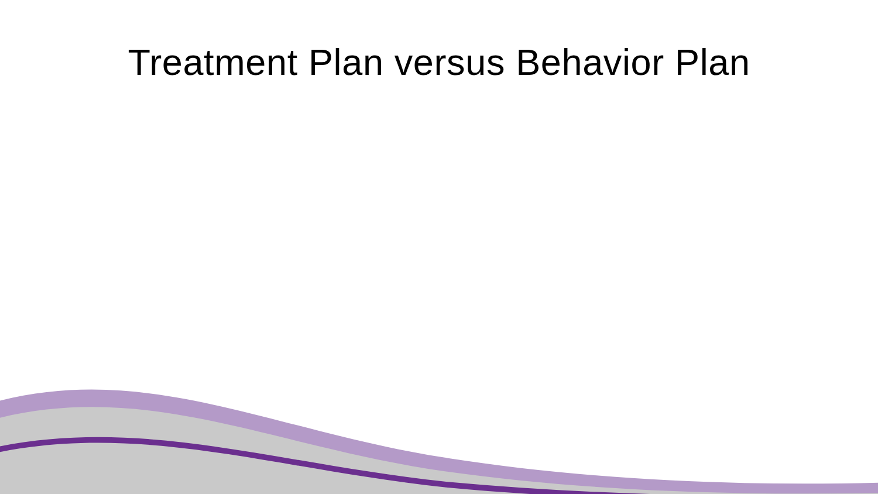Treatment Plan versus Behavior Plan